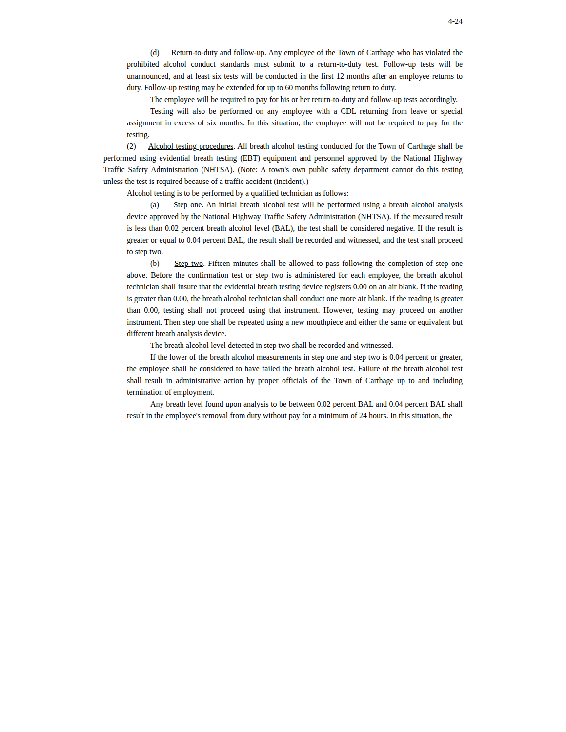4-24
(d) Return-to-duty and follow-up. Any employee of the Town of Carthage who has violated the prohibited alcohol conduct standards must submit to a return-to-duty test. Follow-up tests will be unannounced, and at least six tests will be conducted in the first 12 months after an employee returns to duty. Follow-up testing may be extended for up to 60 months following return to duty.
The employee will be required to pay for his or her return-to-duty and follow-up tests accordingly.
Testing will also be performed on any employee with a CDL returning from leave or special assignment in excess of six months. In this situation, the employee will not be required to pay for the testing.
(2) Alcohol testing procedures. All breath alcohol testing conducted for the Town of Carthage shall be performed using evidential breath testing (EBT) equipment and personnel approved by the National Highway Traffic Safety Administration (NHTSA). (Note: A town's own public safety department cannot do this testing unless the test is required because of a traffic accident (incident).)
Alcohol testing is to be performed by a qualified technician as follows:
(a) Step one. An initial breath alcohol test will be performed using a breath alcohol analysis device approved by the National Highway Traffic Safety Administration (NHTSA). If the measured result is less than 0.02 percent breath alcohol level (BAL), the test shall be considered negative. If the result is greater or equal to 0.04 percent BAL, the result shall be recorded and witnessed, and the test shall proceed to step two.
(b) Step two. Fifteen minutes shall be allowed to pass following the completion of step one above. Before the confirmation test or step two is administered for each employee, the breath alcohol technician shall insure that the evidential breath testing device registers 0.00 on an air blank. If the reading is greater than 0.00, the breath alcohol technician shall conduct one more air blank. If the reading is greater than 0.00, testing shall not proceed using that instrument. However, testing may proceed on another instrument. Then step one shall be repeated using a new mouthpiece and either the same or equivalent but different breath analysis device.
The breath alcohol level detected in step two shall be recorded and witnessed.
If the lower of the breath alcohol measurements in step one and step two is 0.04 percent or greater, the employee shall be considered to have failed the breath alcohol test. Failure of the breath alcohol test shall result in administrative action by proper officials of the Town of Carthage up to and including termination of employment.
Any breath level found upon analysis to be between 0.02 percent BAL and 0.04 percent BAL shall result in the employee's removal from duty without pay for a minimum of 24 hours. In this situation, the